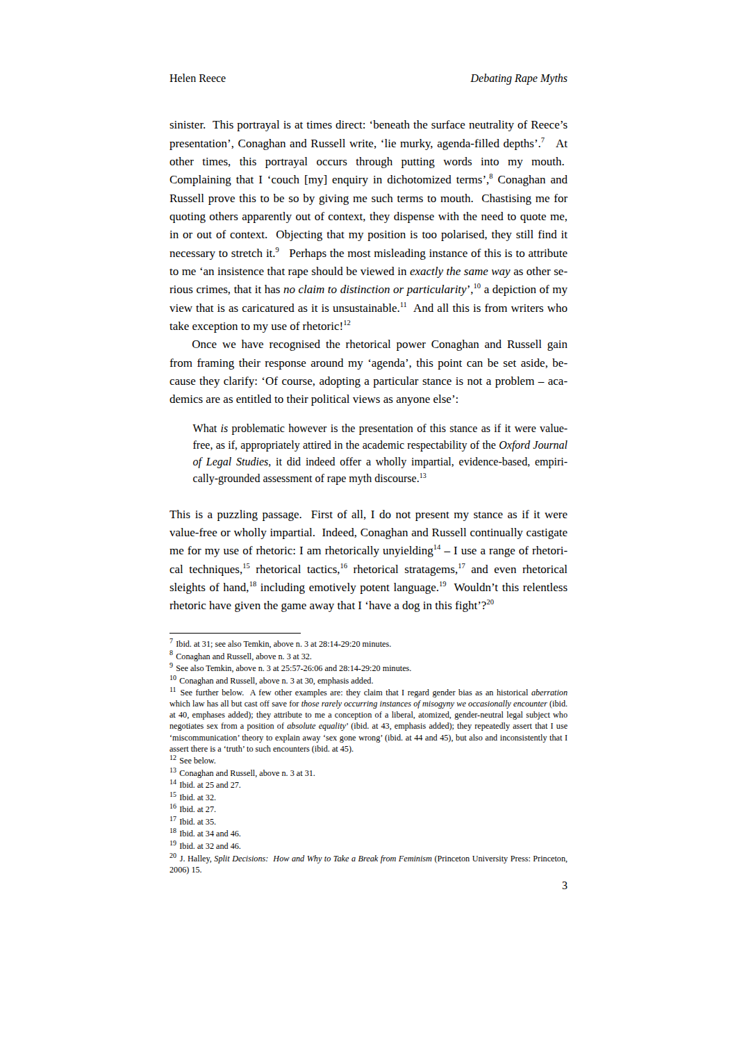Helen Reece Debating Rape Myths
sinister. This portrayal is at times direct: ‘beneath the surface neutrality of Reece’s presentation’, Conaghan and Russell write, ‘lie murky, agenda-filled depths’.7 At other times, this portrayal occurs through putting words into my mouth. Complaining that I ‘couch [my] enquiry in dichotomized terms’,8 Conaghan and Russell prove this to be so by giving me such terms to mouth. Chastising me for quoting others apparently out of context, they dispense with the need to quote me, in or out of context. Objecting that my position is too polarised, they still find it necessary to stretch it.9 Perhaps the most misleading instance of this is to attribute to me ‘an insistence that rape should be viewed in exactly the same way as other serious crimes, that it has no claim to distinction or particularity’,10 a depiction of my view that is as caricatured as it is unsustainable.11 And all this is from writers who take exception to my use of rhetoric!12
Once we have recognised the rhetorical power Conaghan and Russell gain from framing their response around my ‘agenda’, this point can be set aside, because they clarify: ‘Of course, adopting a particular stance is not a problem – academics are as entitled to their political views as anyone else’:
What is problematic however is the presentation of this stance as if it were value-free, as if, appropriately attired in the academic respectability of the Oxford Journal of Legal Studies, it did indeed offer a wholly impartial, evidence-based, empirically-grounded assessment of rape myth discourse.13
This is a puzzling passage. First of all, I do not present my stance as if it were value-free or wholly impartial. Indeed, Conaghan and Russell continually castigate me for my use of rhetoric: I am rhetorically unyielding14 – I use a range of rhetorical techniques,15 rhetorical tactics,16 rhetorical stratagems,17 and even rhetorical sleights of hand,18 including emotively potent language.19 Wouldn’t this relentless rhetoric have given the game away that I ‘have a dog in this fight’?20
Ibid. at 31; see also Temkin, above n. 3 at 28:14-29:20 minutes.
Conaghan and Russell, above n. 3 at 32.
See also Temkin, above n. 3 at 25:57-26:06 and 28:14-29:20 minutes.
Conaghan and Russell, above n. 3 at 30, emphasis added.
See further below. A few other examples are: they claim that I regard gender bias as an historical aberration which law has all but cast off save for those rarely occurring instances of misogyny we occasionally encounter (ibid. at 40, emphases added); they attribute to me a conception of a liberal, atomized, gender-neutral legal subject who negotiates sex from a position of absolute equality’ (ibid. at 43, emphasis added); they repeatedly assert that I use ‘miscommunication’ theory to explain away ‘sex gone wrong’ (ibid. at 44 and 45), but also and inconsistently that I assert there is a ‘truth’ to such encounters (ibid. at 45).
See below.
Conaghan and Russell, above n. 3 at 31.
Ibid. at 25 and 27.
Ibid. at 32.
Ibid. at 27.
Ibid. at 35.
Ibid. at 34 and 46.
Ibid. at 32 and 46.
J. Halley, Split Decisions: How and Why to Take a Break from Feminism (Princeton University Press: Princeton, 2006) 15.
3